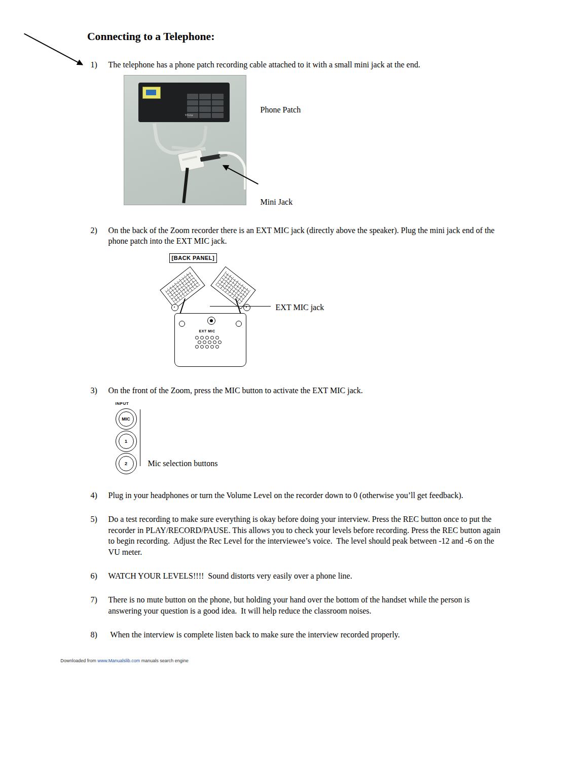Connecting to a Telephone:
The telephone has a phone patch recording cable attached to it with a small mini jack at the end.
Vista
Phone Patch
Mini Jack
On the back of the Zoom recorder there is an EXT MIC jack (directly above the speaker). Plug the mini jack end of the phone patch into the EXT MIC jack.
[BACK PANEL]
EXT MIC
EXT MIC jack
On the front of the Zoom, press the MIC button to activate the EXT MIC jack.
INPUT
MIC
1
2
Mic selection buttons
Plug in your headphones or turn the Volume Level on the recorder down to 0 (otherwise you’ll get feedback).
Do a test recording to make sure everything is okay before doing your interview. Press the REC button once to put the recorder in PLAY/RECORD/PAUSE. This allows you to check your levels before recording. Press the REC button again to begin recording. Adjust the Rec Level for the interviewee’s voice. The level should peak between -12 and -6 on the VU meter.
WATCH YOUR LEVELS!!!! Sound distorts very easily over a phone line.
There is no mute button on the phone, but holding your hand over the bottom of the handset while the person is answering your question is a good idea. It will help reduce the classroom noises.
When the interview is complete listen back to make sure the interview recorded properly.
Downloaded from www.Manualslib.com manuals search engine